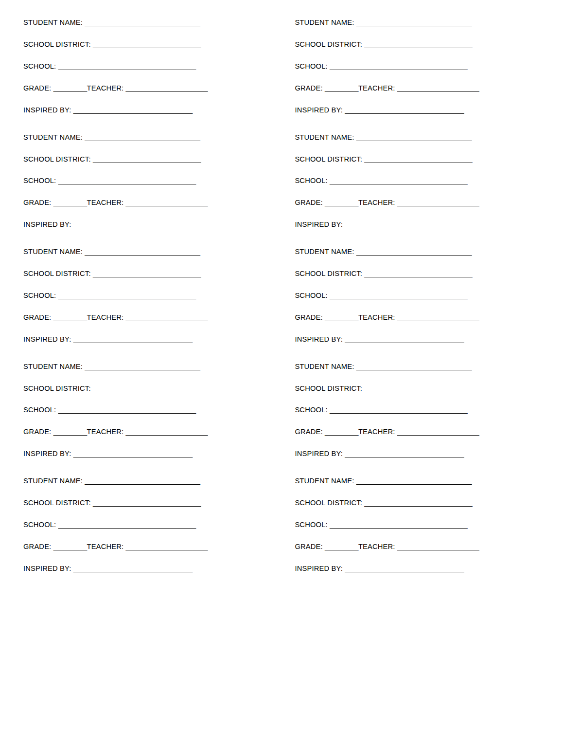STUDENT NAME: _______________________________
SCHOOL DISTRICT: _____________________________
SCHOOL: _____________________________________
GRADE: _________TEACHER: ______________________
INSPIRED BY: ________________________________
STUDENT NAME: _______________________________
SCHOOL DISTRICT: _____________________________
SCHOOL: _____________________________________
GRADE: _________TEACHER: ______________________
INSPIRED BY: ________________________________
STUDENT NAME: _______________________________
SCHOOL DISTRICT: _____________________________
SCHOOL: _____________________________________
GRADE: _________TEACHER: ______________________
INSPIRED BY: ________________________________
STUDENT NAME: _______________________________
SCHOOL DISTRICT: _____________________________
SCHOOL: _____________________________________
GRADE: _________TEACHER: ______________________
INSPIRED BY: ________________________________
STUDENT NAME: _______________________________
SCHOOL DISTRICT: _____________________________
SCHOOL: _____________________________________
GRADE: _________TEACHER: ______________________
INSPIRED BY: ________________________________
STUDENT NAME: _______________________________
SCHOOL DISTRICT: _____________________________
SCHOOL: _____________________________________
GRADE: _________TEACHER: ______________________
INSPIRED BY: ________________________________
STUDENT NAME: _______________________________
SCHOOL DISTRICT: _____________________________
SCHOOL: _____________________________________
GRADE: _________TEACHER: ______________________
INSPIRED BY: ________________________________
STUDENT NAME: _______________________________
SCHOOL DISTRICT: _____________________________
SCHOOL: _____________________________________
GRADE: _________TEACHER: ______________________
INSPIRED BY: ________________________________
STUDENT NAME: _______________________________
SCHOOL DISTRICT: _____________________________
SCHOOL: _____________________________________
GRADE: _________TEACHER: ______________________
INSPIRED BY: ________________________________
STUDENT NAME: _______________________________
SCHOOL DISTRICT: _____________________________
SCHOOL: _____________________________________
GRADE: _________TEACHER: ______________________
INSPIRED BY: ________________________________